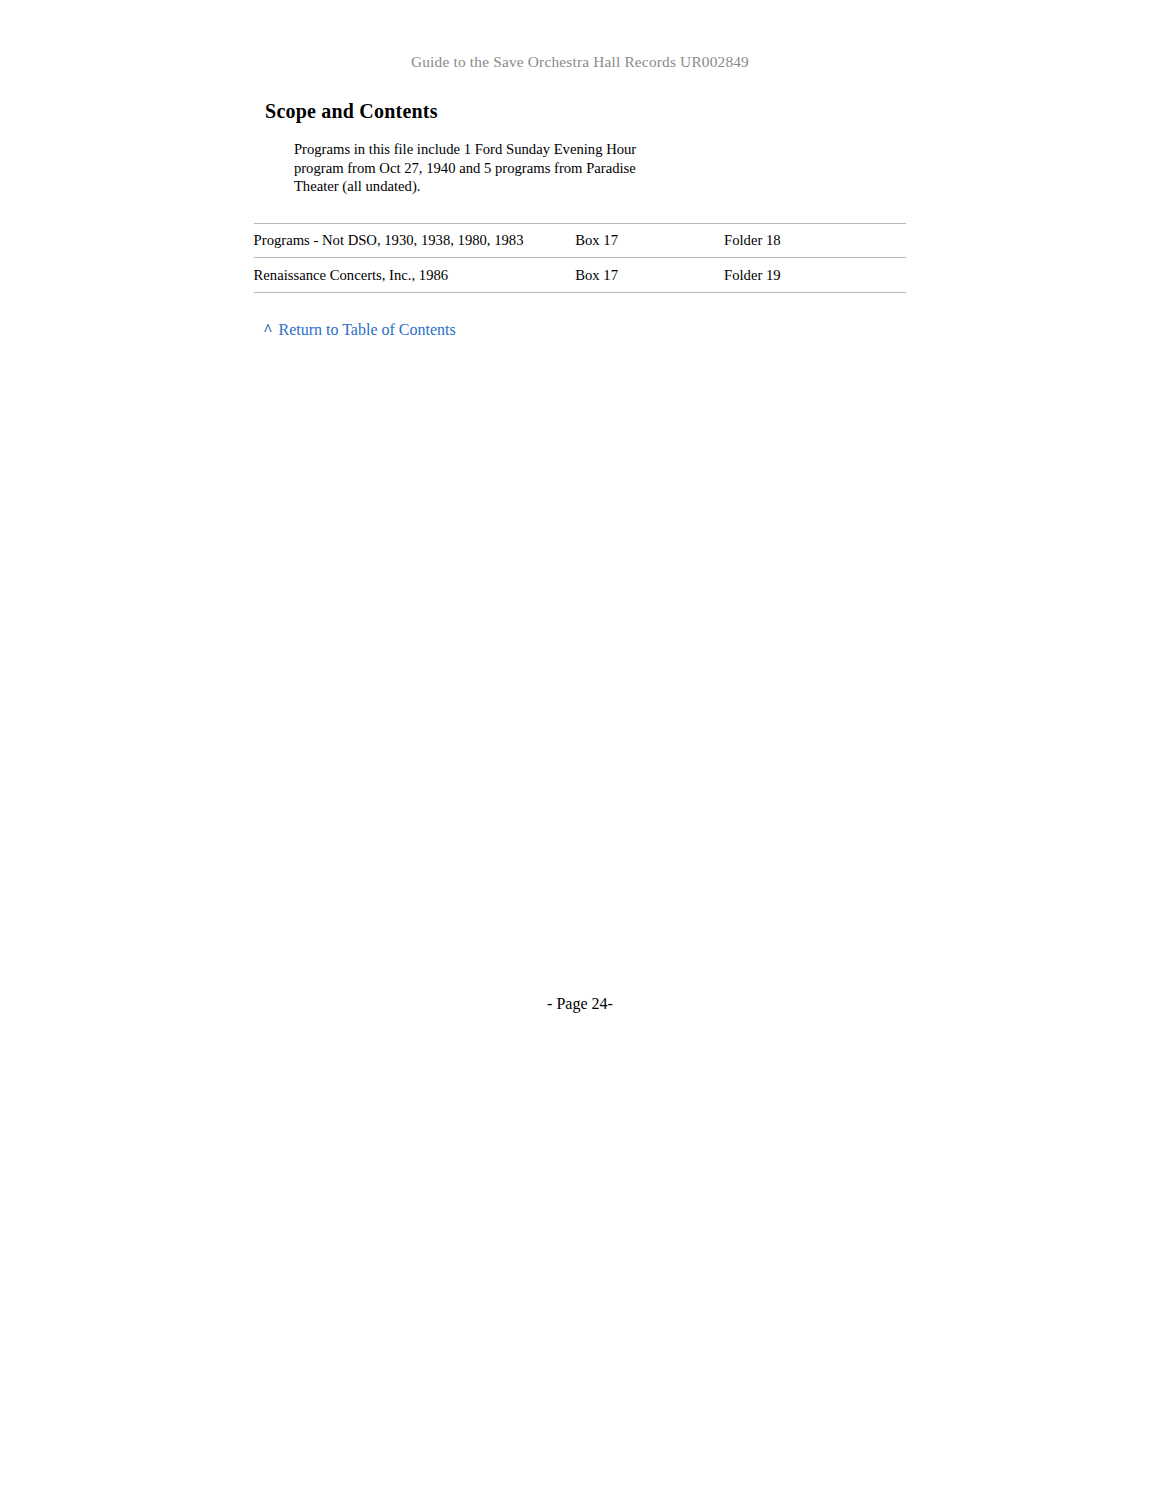Guide to the Save Orchestra Hall Records UR002849
Scope and Contents
Programs in this file include 1 Ford Sunday Evening Hour program from Oct 27, 1940 and 5 programs from Paradise Theater (all undated).
| Programs - Not DSO, 1930, 1938, 1980, 1983 | Box 17 | Folder 18 |
| Renaissance Concerts, Inc., 1986 | Box 17 | Folder 19 |
^ Return to Table of Contents
- Page 24-